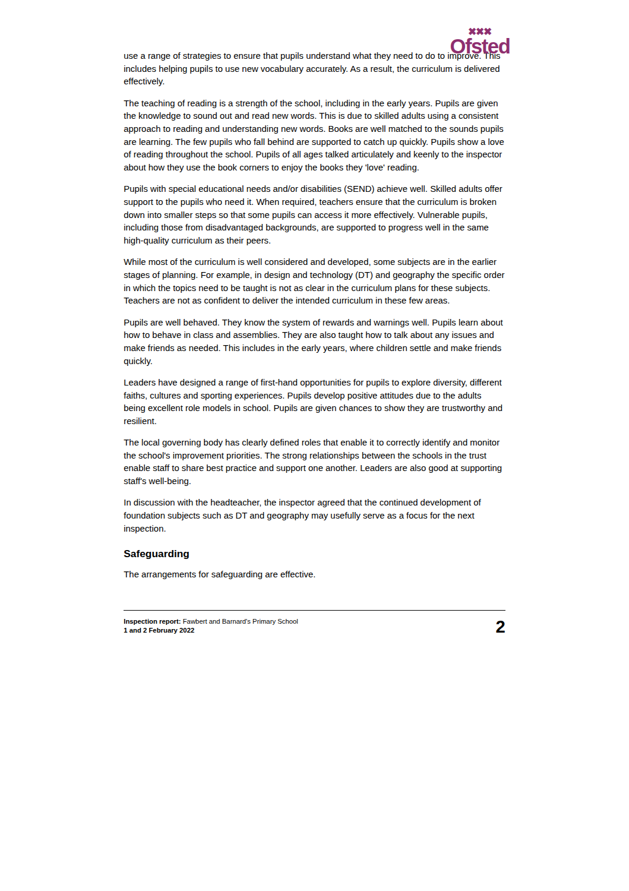✖✖✖
Ofsted
use a range of strategies to ensure that pupils understand what they need to do to improve. This includes helping pupils to use new vocabulary accurately. As a result, the curriculum is delivered effectively.
The teaching of reading is a strength of the school, including in the early years. Pupils are given the knowledge to sound out and read new words. This is due to skilled adults using a consistent approach to reading and understanding new words. Books are well matched to the sounds pupils are learning. The few pupils who fall behind are supported to catch up quickly. Pupils show a love of reading throughout the school. Pupils of all ages talked articulately and keenly to the inspector about how they use the book corners to enjoy the books they 'love' reading.
Pupils with special educational needs and/or disabilities (SEND) achieve well. Skilled adults offer support to the pupils who need it. When required, teachers ensure that the curriculum is broken down into smaller steps so that some pupils can access it more effectively. Vulnerable pupils, including those from disadvantaged backgrounds, are supported to progress well in the same high-quality curriculum as their peers.
While most of the curriculum is well considered and developed, some subjects are in the earlier stages of planning. For example, in design and technology (DT) and geography the specific order in which the topics need to be taught is not as clear in the curriculum plans for these subjects. Teachers are not as confident to deliver the intended curriculum in these few areas.
Pupils are well behaved. They know the system of rewards and warnings well. Pupils learn about how to behave in class and assemblies. They are also taught how to talk about any issues and make friends as needed. This includes in the early years, where children settle and make friends quickly.
Leaders have designed a range of first-hand opportunities for pupils to explore diversity, different faiths, cultures and sporting experiences. Pupils develop positive attitudes due to the adults being excellent role models in school. Pupils are given chances to show they are trustworthy and resilient.
The local governing body has clearly defined roles that enable it to correctly identify and monitor the school's improvement priorities. The strong relationships between the schools in the trust enable staff to share best practice and support one another. Leaders are also good at supporting staff's well-being.
In discussion with the headteacher, the inspector agreed that the continued development of foundation subjects such as DT and geography may usefully serve as a focus for the next inspection.
Safeguarding
The arrangements for safeguarding are effective.
Inspection report: Fawbert and Barnard's Primary School
1 and 2 February 2022
2